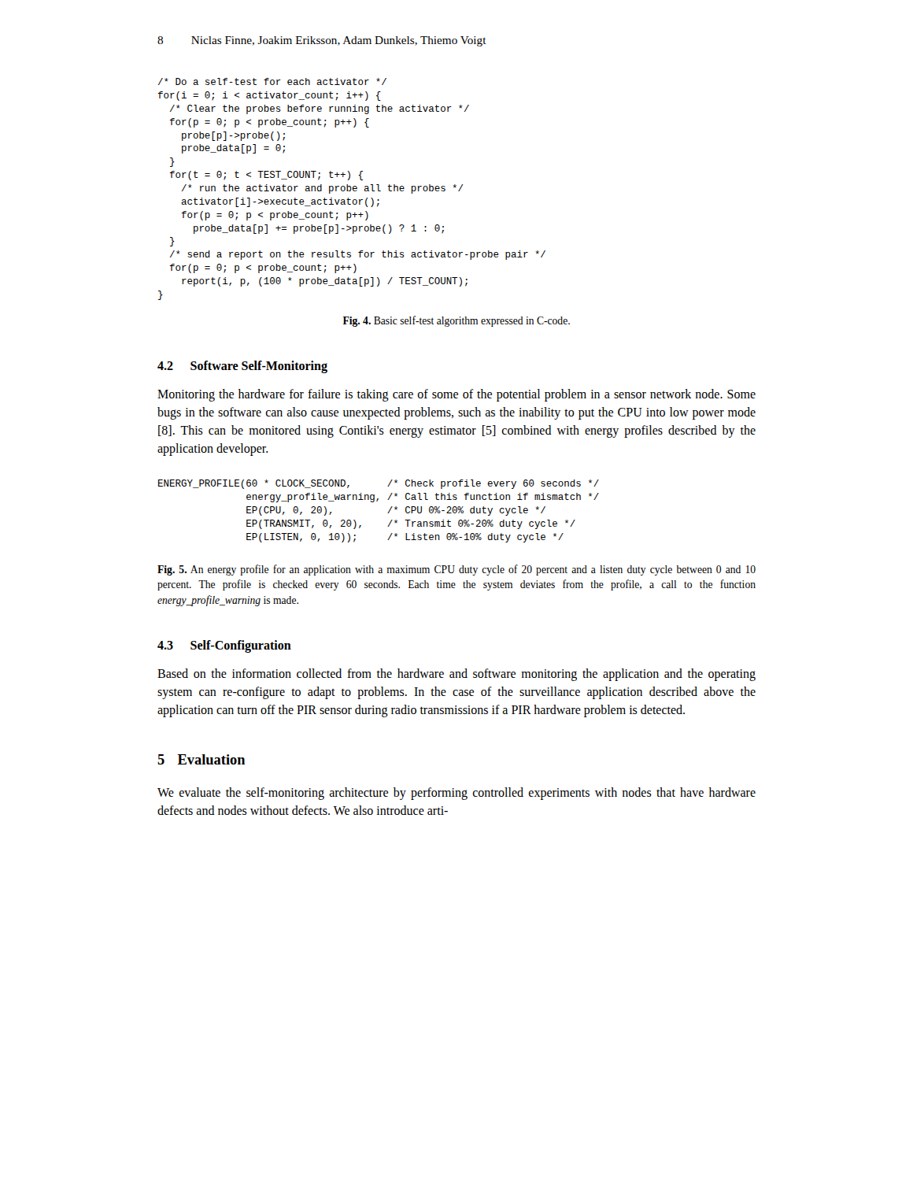8 Niclas Finne, Joakim Eriksson, Adam Dunkels, Thiemo Voigt
/* Do a self-test for each activator */
for(i = 0; i < activator_count; i++) {
  /* Clear the probes before running the activator */
  for(p = 0; p < probe_count; p++) {
    probe[p]->probe();
    probe_data[p] = 0;
  }
  for(t = 0; t < TEST_COUNT; t++) {
    /* run the activator and probe all the probes */
    activator[i]->execute_activator();
    for(p = 0; p < probe_count; p++)
      probe_data[p] += probe[p]->probe() ? 1 : 0;
  }
  /* send a report on the results for this activator-probe pair */
  for(p = 0; p < probe_count; p++)
    report(i, p, (100 * probe_data[p]) / TEST_COUNT);
}
Fig. 4. Basic self-test algorithm expressed in C-code.
4.2 Software Self-Monitoring
Monitoring the hardware for failure is taking care of some of the potential problem in a sensor network node. Some bugs in the software can also cause unexpected problems, such as the inability to put the CPU into low power mode [8]. This can be monitored using Contiki's energy estimator [5] combined with energy profiles described by the application developer.
ENERGY_PROFILE(60 * CLOCK_SECOND,      /* Check profile every 60 seconds */
               energy_profile_warning, /* Call this function if mismatch */
               EP(CPU, 0, 20),         /* CPU 0%-20% duty cycle */
               EP(TRANSMIT, 0, 20),    /* Transmit 0%-20% duty cycle */
               EP(LISTEN, 0, 10));     /* Listen 0%-10% duty cycle */
Fig. 5. An energy profile for an application with a maximum CPU duty cycle of 20 percent and a listen duty cycle between 0 and 10 percent. The profile is checked every 60 seconds. Each time the system deviates from the profile, a call to the function energy_profile_warning is made.
4.3 Self-Configuration
Based on the information collected from the hardware and software monitoring the application and the operating system can re-configure to adapt to problems. In the case of the surveillance application described above the application can turn off the PIR sensor during radio transmissions if a PIR hardware problem is detected.
5 Evaluation
We evaluate the self-monitoring architecture by performing controlled experiments with nodes that have hardware defects and nodes without defects. We also introduce arti-